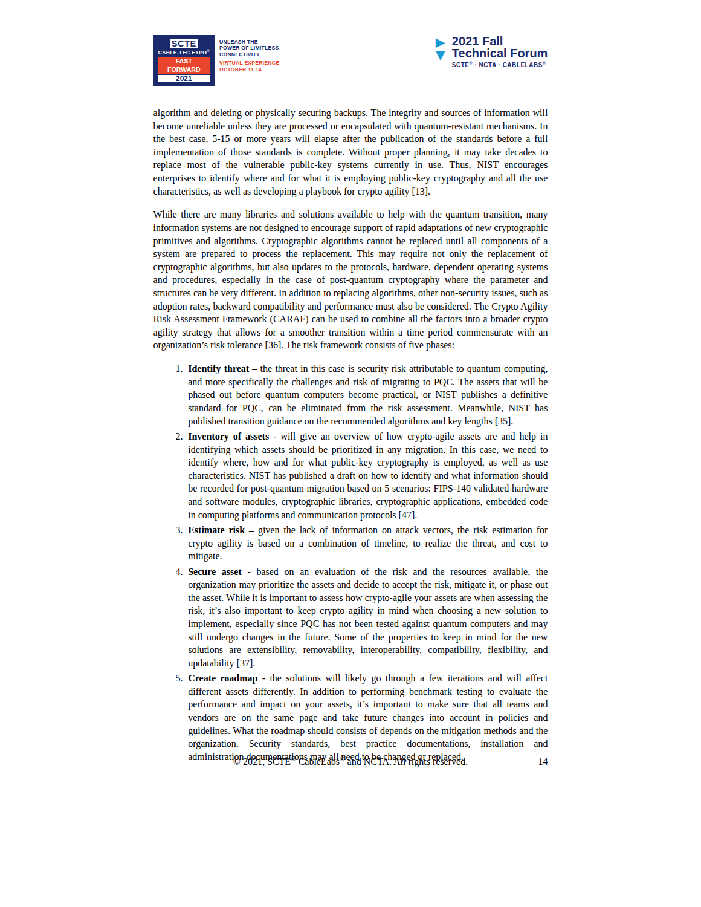SCTE CABLE-TEC EXPO® FAST FORWARD 2021
UNLEASH THE
POWER OF LIMITLESS
CONNECTIVITY VIRTUAL EXPERIENCE
OCTOBER 11-14
►
▼
2021 Fall
Technical Forum
SCTE® · NCTA · CABLELABS®
algorithm and deleting or physically securing backups. The integrity and sources of information will become unreliable unless they are processed or encapsulated with quantum-resistant mechanisms. In the best case, 5-15 or more years will elapse after the publication of the standards before a full implementation of those standards is complete. Without proper planning, it may take decades to replace most of the vulnerable public-key systems currently in use. Thus, NIST encourages enterprises to identify where and for what it is employing public-key cryptography and all the use characteristics, as well as developing a playbook for crypto agility [13].
While there are many libraries and solutions available to help with the quantum transition, many information systems are not designed to encourage support of rapid adaptations of new cryptographic primitives and algorithms. Cryptographic algorithms cannot be replaced until all components of a system are prepared to process the replacement. This may require not only the replacement of cryptographic algorithms, but also updates to the protocols, hardware, dependent operating systems and procedures, especially in the case of post-quantum cryptography where the parameter and structures can be very different. In addition to replacing algorithms, other non-security issues, such as adoption rates, backward compatibility and performance must also be considered. The Crypto Agility Risk Assessment Framework (CARAF) can be used to combine all the factors into a broader crypto agility strategy that allows for a smoother transition within a time period commensurate with an organization’s risk tolerance [36]. The risk framework consists of five phases:
Identify threat – the threat in this case is security risk attributable to quantum computing, and more specifically the challenges and risk of migrating to PQC. The assets that will be phased out before quantum computers become practical, or NIST publishes a definitive standard for PQC, can be eliminated from the risk assessment. Meanwhile, NIST has published transition guidance on the recommended algorithms and key lengths [35].
Inventory of assets - will give an overview of how crypto-agile assets are and help in identifying which assets should be prioritized in any migration. In this case, we need to identify where, how and for what public-key cryptography is employed, as well as use characteristics. NIST has published a draft on how to identify and what information should be recorded for post-quantum migration based on 5 scenarios: FIPS-140 validated hardware and software modules, cryptographic libraries, cryptographic applications, embedded code in computing platforms and communication protocols [47].
Estimate risk – given the lack of information on attack vectors, the risk estimation for crypto agility is based on a combination of timeline, to realize the threat, and cost to mitigate.
Secure asset - based on an evaluation of the risk and the resources available, the organization may prioritize the assets and decide to accept the risk, mitigate it, or phase out the asset. While it is important to assess how crypto-agile your assets are when assessing the risk, it’s also important to keep crypto agility in mind when choosing a new solution to implement, especially since PQC has not been tested against quantum computers and may still undergo changes in the future. Some of the properties to keep in mind for the new solutions are extensibility, removability, interoperability, compatibility, flexibility, and updatability [37].
Create roadmap - the solutions will likely go through a few iterations and will affect different assets differently. In addition to performing benchmark testing to evaluate the performance and impact on your assets, it’s important to make sure that all teams and vendors are on the same page and take future changes into account in policies and guidelines. What the roadmap should consists of depends on the mitigation methods and the organization. Security standards, best practice documentations, installation and administration documentations may all need to be changed or replaced.
© 2021, SCTE® CableLabs® and NCTA. All rights reserved.
14